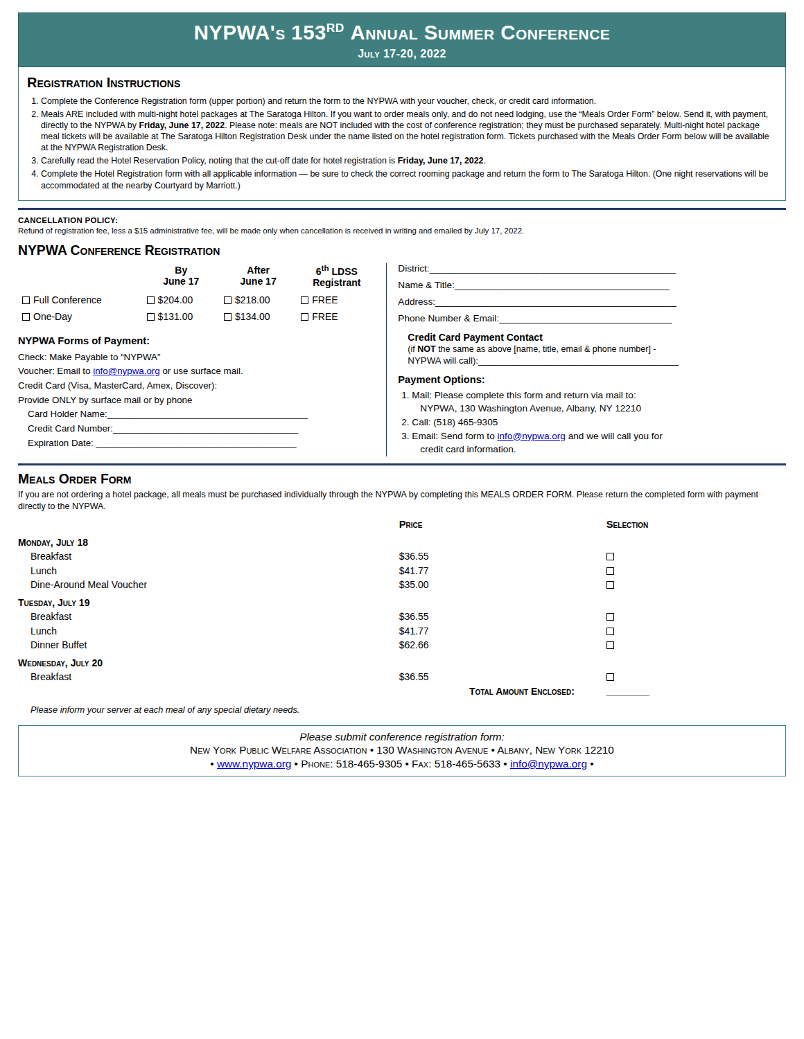NYPWA's 153RD Annual Summer Conference
July 17-20, 2022
Registration Instructions
Complete the Conference Registration form (upper portion) and return the form to the NYPWA with your voucher, check, or credit card information.
Meals ARE included with multi-night hotel packages at The Saratoga Hilton. If you want to order meals only, and do not need lodging, use the “Meals Order Form” below. Send it, with payment, directly to the NYPWA by Friday, June 17, 2022. Please note: meals are NOT included with the cost of conference registration; they must be purchased separately. Multi-night hotel package meal tickets will be available at The Saratoga Hilton Registration Desk under the name listed on the hotel registration form. Tickets purchased with the Meals Order Form below will be available at the NYPWA Registration Desk.
Carefully read the Hotel Reservation Policy, noting that the cut-off date for hotel registration is Friday, June 17, 2022.
Complete the Hotel Registration form with all applicable information — be sure to check the correct rooming package and return the form to The Saratoga Hilton. (One night reservations will be accommodated at the nearby Courtyard by Marriott.)
CANCELLATION POLICY:
Refund of registration fee, less a $15 administrative fee, will be made only when cancellation is received in writing and emailed by July 17, 2022.
NYPWA Conference Registration
| | By June 17 | After June 17 | 6 th LDSS Registrant |
| --- | --- | --- | --- |
| Full Conference | $204.00 | $218.00 | FREE |
| One-Day | $131.00 | $134.00 | FREE |
NYPWA Forms of Payment:
Check: Make Payable to “NYPWA”
Voucher: Email to info@nypwa.org or use surface mail.
Credit Card (Visa, MasterCard, Amex, Discover):
Provide ONLY by surface mail or by phone
Card Holder Name:_______________________________________
Credit Card Number:____________________________________
Expiration Date: _______________________________________
District:_______________________________________________
Name & Title:_________________________________________
Address:______________________________________________
Phone Number & Email:_________________________________
Credit Card Payment Contact
(if NOT the same as above [name, title, email & phone number] -
NYPWA will call):_______________________________________
Payment Options:
Mail: Please complete this form and return via mail to: NYPWA, 130 Washington Avenue, Albany, NY 12210
Call: (518) 465-9305
Email: Send form to info@nypwa.org and we will call you for credit card information.
Meals Order Form
If you are not ordering a hotel package, all meals must be purchased individually through the NYPWA by completing this MEALS ORDER FORM. Please return the completed form with payment directly to the NYPWA.
| | Price | Selection |
| --- | --- | --- |
| Monday, July 18 |
| Breakfast | $36.55 | |
| Lunch | $41.77 | |
| Dine-Around Meal Voucher | $35.00 | |
| Tuesday, July 19 |
| Breakfast | $36.55 | |
| Lunch | $41.77 | |
| Dinner Buffet | $62.66 | |
| Wednesday, July 20 |
| Breakfast | $36.55 | |
| | Total Amount Enclosed: | ________ |
Please inform your server at each meal of any special dietary needs.
Please submit conference registration form:
New York Public Welfare Association • 130 Washington Avenue • Albany, New York 12210
• www.nypwa.org • Phone: 518-465-9305 • Fax: 518-465-5633 • info@nypwa.org •